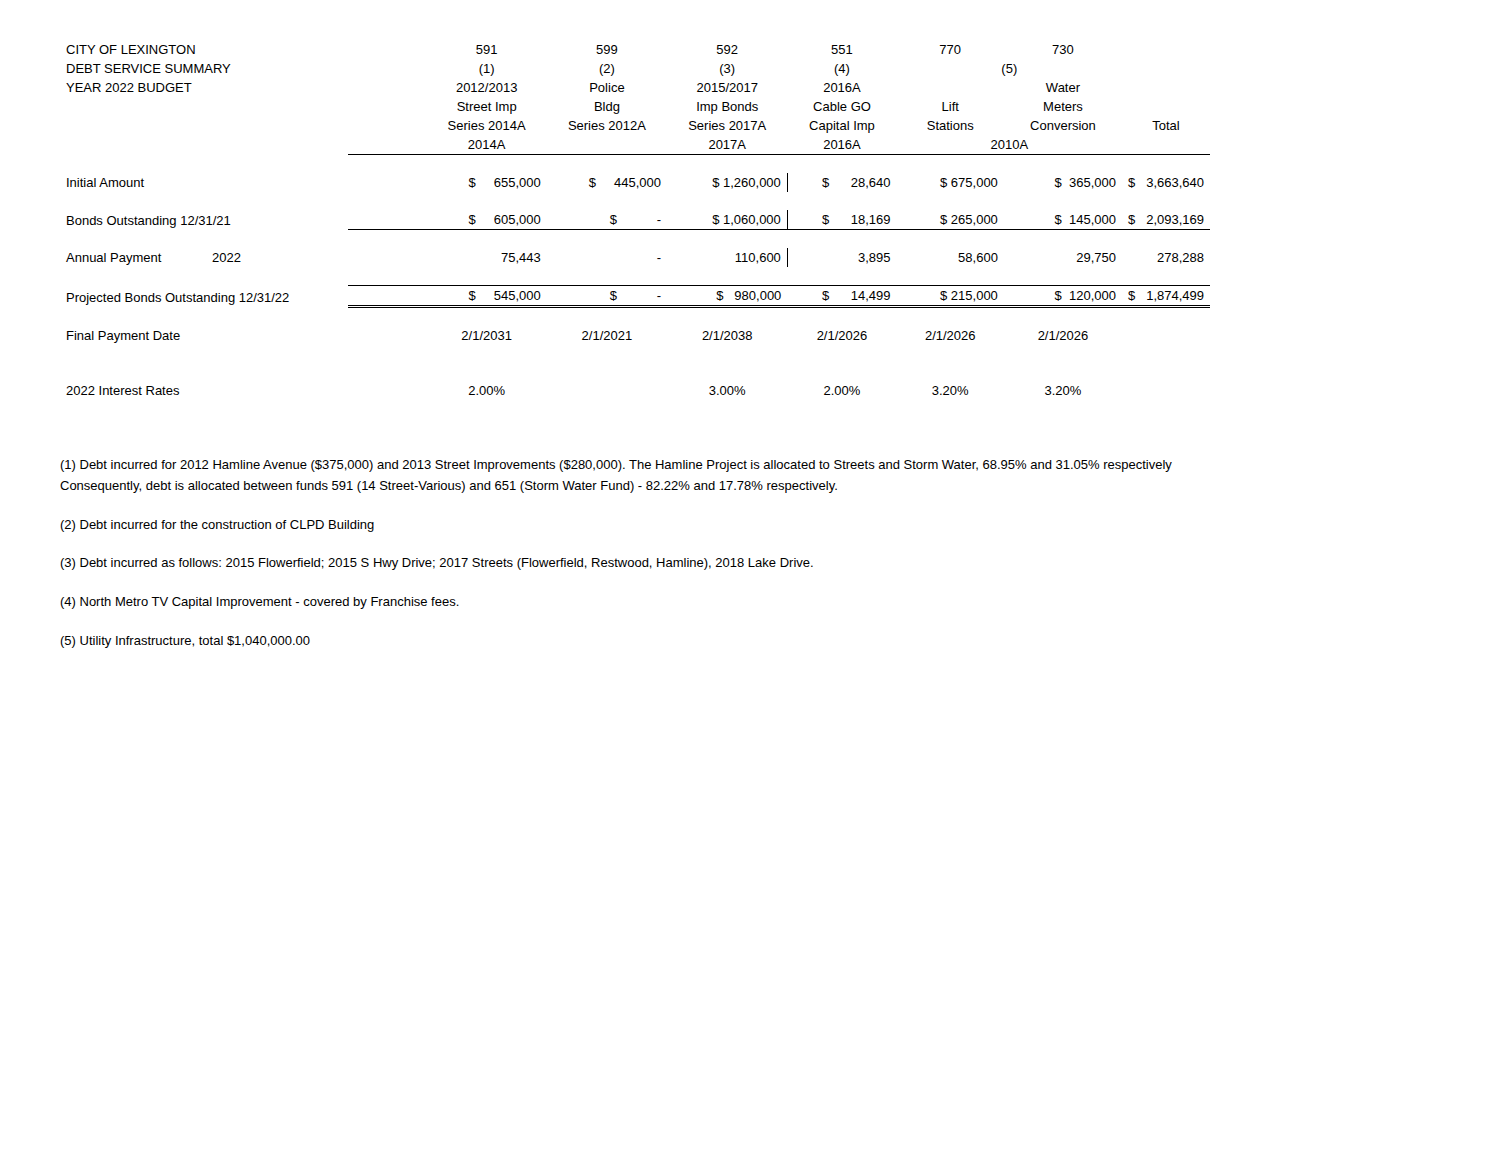| CITY OF LEXINGTON | | 591 | 599 | 592 | 551 | 770 | 730 | |
| DEBT SERVICE SUMMARY | | (1) | (2) | (3) | (4) | (5) | |
| YEAR 2022 BUDGET | | 2012/2013 | Police | 2015/2017 | 2016A | | Water | |
| | | Street Imp | Bldg | Imp Bonds | Cable GO | Lift | Meters | |
| | | Series 2014A | Series 2012A | Series 2017A | Capital Imp | Stations | Conversion | Total |
| | | 2014A | | 2017A | 2016A | 2010A | |
| Initial Amount | | $ 655,000 | $ 445,000 | $ 1,260,000 | $ 28,640 | $ 675,000 | $ 365,000 | $ 3,663,640 |
| Bonds Outstanding 12/31/21 | | $ 605,000 | $ - | $ 1,060,000 | $ 18,169 | $ 265,000 | $ 145,000 | $ 2,093,169 |
| Annual Payment 2022 | | 75,443 | - | 110,600 | 3,895 | 58,600 | 29,750 | 278,288 |
| Projected Bonds Outstanding 12/31/22 | | $ 545,000 | $ - | $ 980,000 | $ 14,499 | $ 215,000 | $ 120,000 | $ 1,874,499 |
| Final Payment Date | | 2/1/2031 | 2/1/2021 | 2/1/2038 | 2/1/2026 | 2/1/2026 | 2/1/2026 | |
| 2022 Interest Rates | | 2.00% | | 3.00% | 2.00% | 3.20% | 3.20% | |
(1) Debt incurred for 2012 Hamline Avenue ($375,000) and 2013 Street Improvements ($280,000). The Hamline Project is allocated to Streets and Storm Water, 68.95% and 31.05% respectively
Consequently, debt is allocated between funds 591 (14 Street-Various) and 651 (Storm Water Fund) - 82.22% and 17.78% respectively.
(2) Debt incurred for the construction of CLPD Building
(3) Debt incurred as follows: 2015 Flowerfield; 2015 S Hwy Drive; 2017 Streets (Flowerfield, Restwood, Hamline), 2018 Lake Drive.
(4) North Metro TV Capital Improvement - covered by Franchise fees.
(5) Utility Infrastructure, total $1,040,000.00